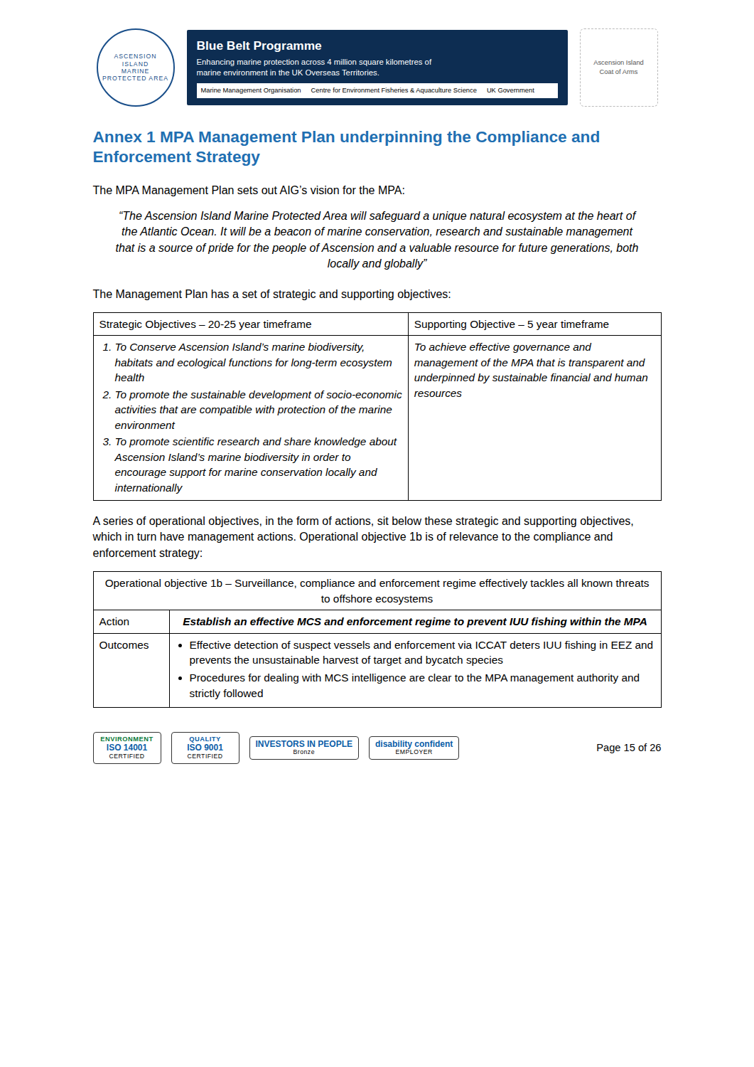Ascension Island
Marine Protected Area
Blue Belt Programme
Enhancing marine protection across 4 million square kilometres of
marine environment in the UK Overseas Territories.
Marine Management Organisation Centre for Environment Fisheries & Aquaculture Science UK Government
Ascension Island
Coat of Arms
Annex 1 MPA Management Plan underpinning the Compliance and Enforcement Strategy
The MPA Management Plan sets out AIG’s vision for the MPA:
“The Ascension Island Marine Protected Area will safeguard a unique natural ecosystem at the heart of the Atlantic Ocean. It will be a beacon of marine conservation, research and sustainable management that is a source of pride for the people of Ascension and a valuable resource for future generations, both locally and globally”
The Management Plan has a set of strategic and supporting objectives:
| Strategic Objectives – 20-25 year timeframe | Supporting Objective – 5 year timeframe |
| --- | --- |
| To Conserve Ascension Island’s marine biodiversity, habitats and ecological functions for long-term ecosystem health To promote the sustainable development of socio-economic activities that are compatible with protection of the marine environment To promote scientific research and share knowledge about Ascension Island’s marine biodiversity in order to encourage support for marine conservation locally and internationally | To achieve effective governance and management of the MPA that is transparent and underpinned by sustainable financial and human resources |
A series of operational objectives, in the form of actions, sit below these strategic and supporting objectives, which in turn have management actions. Operational objective 1b is of relevance to the compliance and enforcement strategy:
| Operational objective 1b – Surveillance, compliance and enforcement regime effectively tackles all known threats to offshore ecosystems |
| Action | Establish an effective MCS and enforcement regime to prevent IUU fishing within the MPA |
| Outcomes | Effective detection of suspect vessels and enforcement via ICCAT deters IUU fishing in EEZ and prevents the unsustainable harvest of target and bycatch species Procedures for dealing with MCS intelligence are clear to the MPA management authority and strictly followed |
ENVIRONMENT ISO 14001 CERTIFIED
QUALITY ISO 9001 CERTIFIED
INVESTORS IN PEOPLE Bronze
disability confident EMPLOYER
Page 15 of 26